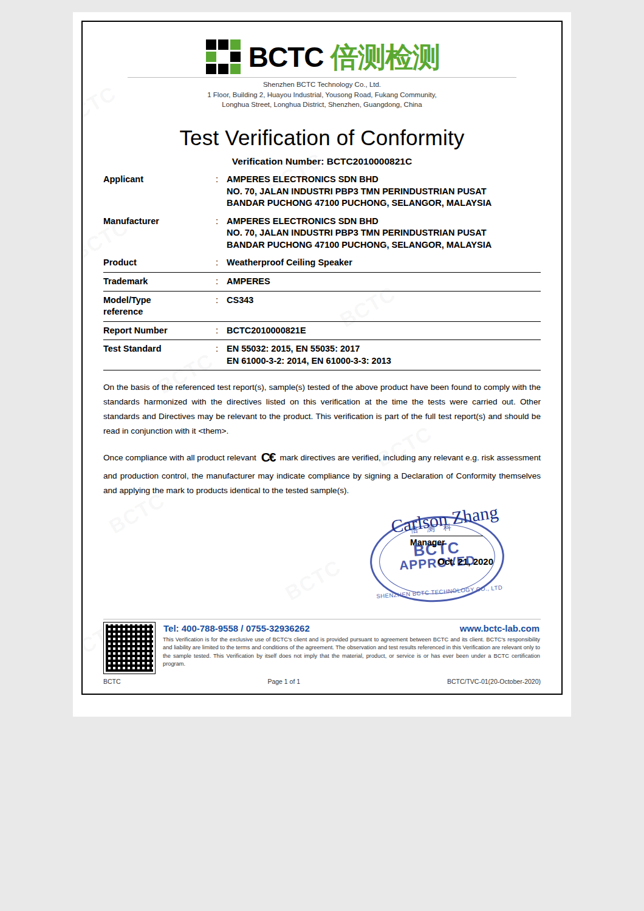BCTC BCTC BCTC BCTC BCTC BCTC BCTC BCTC BCTC
BCTC 倍测检测
Shenzhen BCTC Technology Co., Ltd.
1 Floor, Building 2, Huayou Industrial, Yousong Road, Fukang Community,
Longhua Street, Longhua District, Shenzhen, Guangdong, China
Test Verification of Conformity
Verification Number: BCTC2010000821C
| Applicant | : | AMPERES ELECTRONICS SDN BHD NO. 70, JALAN INDUSTRI PBP3 TMN PERINDUSTRIAN PUSAT BANDAR PUCHONG 47100 PUCHONG, SELANGOR, MALAYSIA |
| Manufacturer | : | AMPERES ELECTRONICS SDN BHD NO. 70, JALAN INDUSTRI PBP3 TMN PERINDUSTRIAN PUSAT BANDAR PUCHONG 47100 PUCHONG, SELANGOR, MALAYSIA |
| Product | : | Weatherproof Ceiling Speaker |
| Trademark | : | AMPERES |
| Model/Type reference | : | CS343 |
| Report Number | : | BCTC2010000821E |
| Test Standard | : | EN 55032: 2015, EN 55035: 2017 EN 61000-3-2: 2014, EN 61000-3-3: 2013 |
On the basis of the referenced test report(s), sample(s) tested of the above product have been found to comply with the standards harmonized with the directives listed on this verification at the time the tests were carried out. Other standards and Directives may be relevant to the product. This verification is part of the full test report(s) and should be read in conjunction with it <them>.
Once compliance with all product relevant C€ mark directives are verified, including any relevant e.g. risk assessment and production control, the manufacturer may indicate compliance by signing a Declaration of Conformity themselves and applying the mark to products identical to the tested sample(s).
倍测科
BCTC
APPROVED
SHENZHEN BCTC TECHNOLOGY CO., LTD
Carlson Zhang
Manager
Oct. 21, 2020
| | / Tel: 400-788-9558 / 0755-32936262 / www.bctc-lab.com / This Verification is for the exclusive use of BCTC's client and is provided pursuant to agreement between BCTC and its client. BCTC's responsibility and liability are limited to the terms and conditions of the agreement. The observation and test results referenced in this Verification are relevant only to the sample tested. This Verification by itself does not imply that the material, product, or service is or has ever been under a BCTC certification program. |
BCTC
Page 1 of 1
BCTC/TVC-01(20-October-2020)